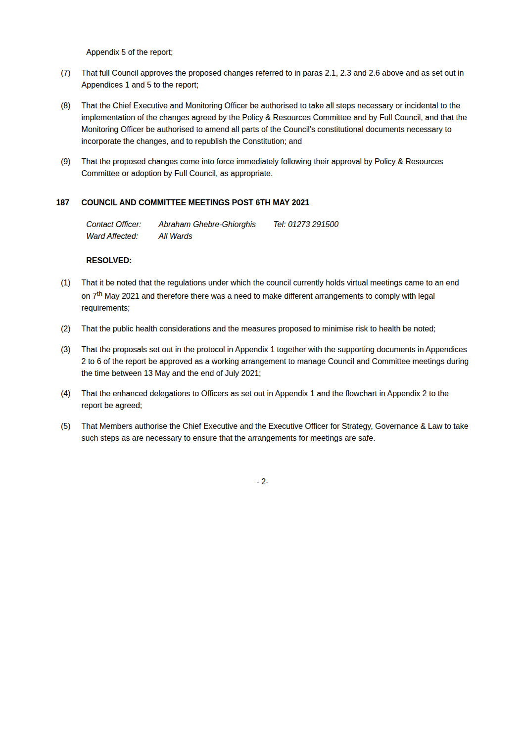Appendix 5 of the report;
(7)
That full Council approves the proposed changes referred to in paras 2.1, 2.3 and 2.6 above and as set out in Appendices 1 and 5 to the report;
(8)
That the Chief Executive and Monitoring Officer be authorised to take all steps necessary or incidental to the implementation of the changes agreed by the Policy & Resources Committee and by Full Council, and that the Monitoring Officer be authorised to amend all parts of the Council's constitutional documents necessary to incorporate the changes, and to republish the Constitution; and
(9)
That the proposed changes come into force immediately following their approval by Policy & Resources Committee or adoption by Full Council, as appropriate.
187 COUNCIL AND COMMITTEE MEETINGS POST 6TH MAY 2021
| Contact Officer: | Abraham Ghebre-Ghiorghis | Tel: 01273 291500 |
| Ward Affected: | All Wards | |
RESOLVED:
(1)
That it be noted that the regulations under which the council currently holds virtual meetings came to an end on 7th May 2021 and therefore there was a need to make different arrangements to comply with legal requirements;
(2)
That the public health considerations and the measures proposed to minimise risk to health be noted;
(3)
That the proposals set out in the protocol in Appendix 1 together with the supporting documents in Appendices 2 to 6 of the report be approved as a working arrangement to manage Council and Committee meetings during the time between 13 May and the end of July 2021;
(4)
That the enhanced delegations to Officers as set out in Appendix 1 and the flowchart in Appendix 2 to the report be agreed;
(5)
That Members authorise the Chief Executive and the Executive Officer for Strategy, Governance & Law to take such steps as are necessary to ensure that the arrangements for meetings are safe.
- 2-